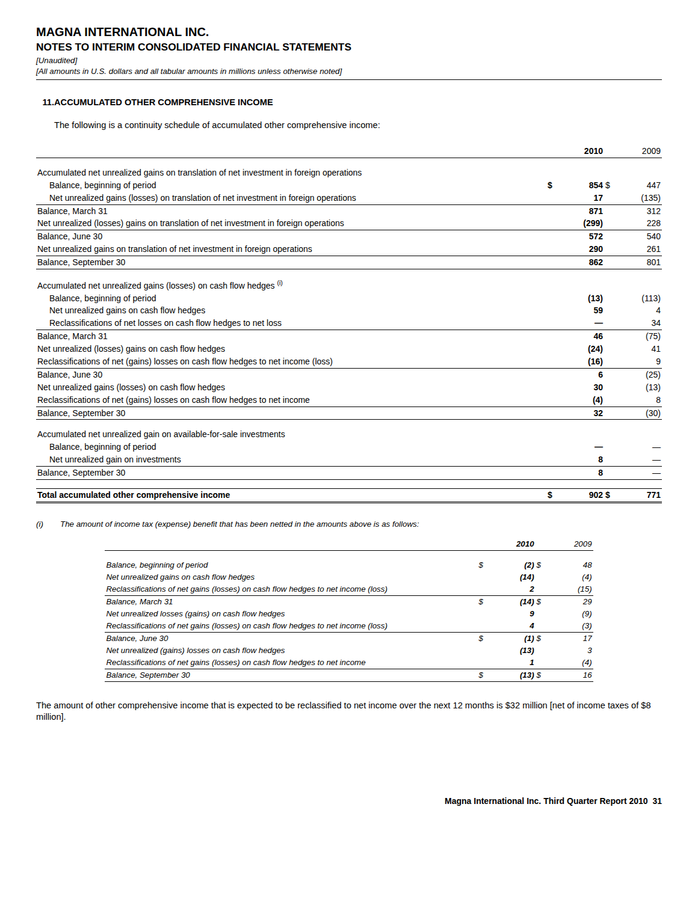MAGNA INTERNATIONAL INC.
NOTES TO INTERIM CONSOLIDATED FINANCIAL STATEMENTS
[Unaudited]
[All amounts in U.S. dollars and all tabular amounts in millions unless otherwise noted]
11. ACCUMULATED OTHER COMPREHENSIVE INCOME
The following is a continuity schedule of accumulated other comprehensive income:
| | | 2010 | | 2009 |
| Accumulated net unrealized gains on translation of net investment in foreign operations | | | | |
| Balance, beginning of period | $ | 854 | $ | 447 |
| Net unrealized gains (losses) on translation of net investment in foreign operations | | 17 | | (135) |
| Balance, March 31 | | 871 | | 312 |
| Net unrealized (losses) gains on translation of net investment in foreign operations | | (299) | | 228 |
| Balance, June 30 | | 572 | | 540 |
| Net unrealized gains on translation of net investment in foreign operations | | 290 | | 261 |
| Balance, September 30 | | 862 | | 801 |
| Accumulated net unrealized gains (losses) on cash flow hedges (i) | | | | |
| Balance, beginning of period | | (13) | | (113) |
| Net unrealized gains on cash flow hedges | | 59 | | 4 |
| Reclassifications of net losses on cash flow hedges to net loss | | — | | 34 |
| Balance, March 31 | | 46 | | (75) |
| Net unrealized (losses) gains on cash flow hedges | | (24) | | 41 |
| Reclassifications of net (gains) losses on cash flow hedges to net income (loss) | | (16) | | 9 |
| Balance, June 30 | | 6 | | (25) |
| Net unrealized gains (losses) on cash flow hedges | | 30 | | (13) |
| Reclassifications of net (gains) losses on cash flow hedges to net income | | (4) | | 8 |
| Balance, September 30 | | 32 | | (30) |
| Accumulated net unrealized gain on available-for-sale investments | | | | |
| Balance, beginning of period | | — | | — |
| Net unrealized gain on investments | | 8 | | — |
| Balance, September 30 | | 8 | | — |
| Total accumulated other comprehensive income | $ | 902 | $ | 771 |
(i) The amount of income tax (expense) benefit that has been netted in the amounts above is as follows:
| | | 2010 | | 2009 |
| Balance, beginning of period | $ | (2) | $ | 48 |
| Net unrealized gains on cash flow hedges | | (14) | | (4) |
| Reclassifications of net gains (losses) on cash flow hedges to net income (loss) | | 2 | | (15) |
| Balance, March 31 | $ | (14) | $ | 29 |
| Net unrealized losses (gains) on cash flow hedges | | 9 | | (9) |
| Reclassifications of net gains (losses) on cash flow hedges to net income (loss) | | 4 | | (3) |
| Balance, June 30 | $ | (1) | $ | 17 |
| Net unrealized (gains) losses on cash flow hedges | | (13) | | 3 |
| Reclassifications of net gains (losses) on cash flow hedges to net income | | 1 | | (4) |
| Balance, September 30 | $ | (13) | $ | 16 |
The amount of other comprehensive income that is expected to be reclassified to net income over the next 12 months is $32 million [net of income taxes of $8 million].
Magna International Inc. Third Quarter Report 2010 31